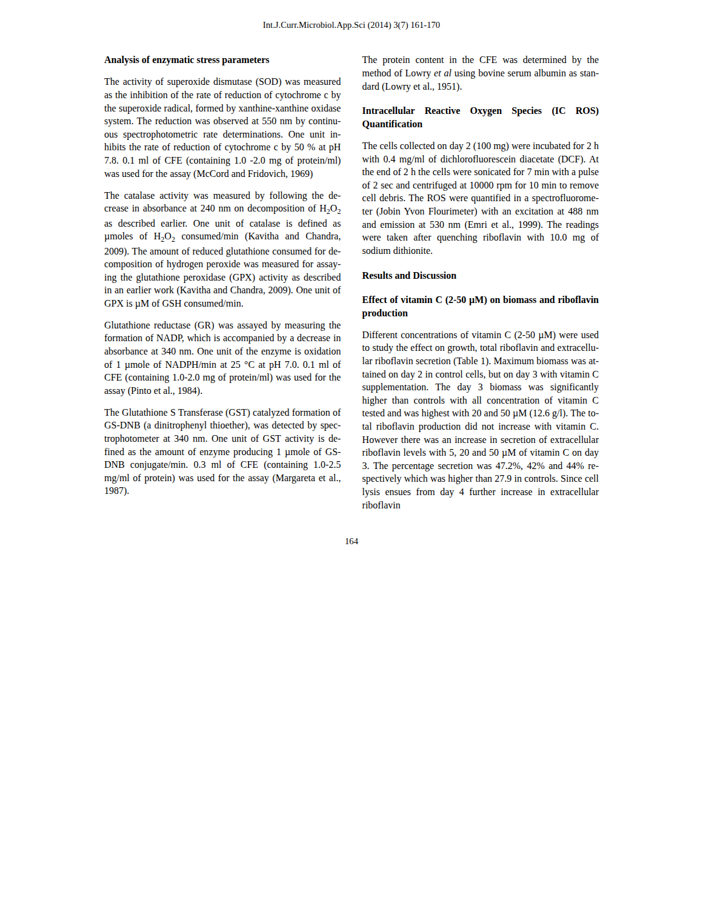Int.J.Curr.Microbiol.App.Sci (2014) 3(7) 161-170
Analysis of enzymatic stress parameters
The activity of superoxide dismutase (SOD) was measured as the inhibition of the rate of reduction of cytochrome c by the superoxide radical, formed by xanthine-xanthine oxidase system. The reduction was observed at 550 nm by continuous spectrophotometric rate determinations. One unit inhibits the rate of reduction of cytochrome c by 50 % at pH 7.8. 0.1 ml of CFE (containing 1.0 -2.0 mg of protein/ml) was used for the assay (McCord and Fridovich, 1969)
The catalase activity was measured by following the decrease in absorbance at 240 nm on decomposition of H2O2 as described earlier. One unit of catalase is defined as µmoles of H2O2 consumed/min (Kavitha and Chandra, 2009). The amount of reduced glutathione consumed for decomposition of hydrogen peroxide was measured for assaying the glutathione peroxidase (GPX) activity as described in an earlier work (Kavitha and Chandra, 2009). One unit of GPX is µM of GSH consumed/min.
Glutathione reductase (GR) was assayed by measuring the formation of NADP, which is accompanied by a decrease in absorbance at 340 nm. One unit of the enzyme is oxidation of 1 µmole of NADPH/min at 25 °C at pH 7.0. 0.1 ml of CFE (containing 1.0-2.0 mg of protein/ml) was used for the assay (Pinto et al., 1984).
The Glutathione S Transferase (GST) catalyzed formation of GS-DNB (a dinitrophenyl thioether), was detected by spectrophotometer at 340 nm. One unit of GST activity is defined as the amount of enzyme producing 1 µmole of GS-DNB conjugate/min. 0.3 ml of CFE (containing 1.0-2.5 mg/ml of protein) was used for the assay (Margareta et al., 1987).
The protein content in the CFE was determined by the method of Lowry et al using bovine serum albumin as standard (Lowry et al., 1951).
Intracellular Reactive Oxygen Species (IC ROS) Quantification
The cells collected on day 2 (100 mg) were incubated for 2 h with 0.4 mg/ml of dichlorofluorescein diacetate (DCF). At the end of 2 h the cells were sonicated for 7 min with a pulse of 2 sec and centrifuged at 10000 rpm for 10 min to remove cell debris. The ROS were quantified in a spectrofluorometer (Jobin Yvon Flourimeter) with an excitation at 488 nm and emission at 530 nm (Emri et al., 1999). The readings were taken after quenching riboflavin with 10.0 mg of sodium dithionite.
Results and Discussion
Effect of vitamin C (2-50 µM) on biomass and riboflavin production
Different concentrations of vitamin C (2-50 µM) were used to study the effect on growth, total riboflavin and extracellular riboflavin secretion (Table 1). Maximum biomass was attained on day 2 in control cells, but on day 3 with vitamin C supplementation. The day 3 biomass was significantly higher than controls with all concentration of vitamin C tested and was highest with 20 and 50 µM (12.6 g/l). The total riboflavin production did not increase with vitamin C. However there was an increase in secretion of extracellular riboflavin levels with 5, 20 and 50 µM of vitamin C on day 3. The percentage secretion was 47.2%, 42% and 44% respectively which was higher than 27.9 in controls. Since cell lysis ensues from day 4 further increase in extracellular riboflavin
164